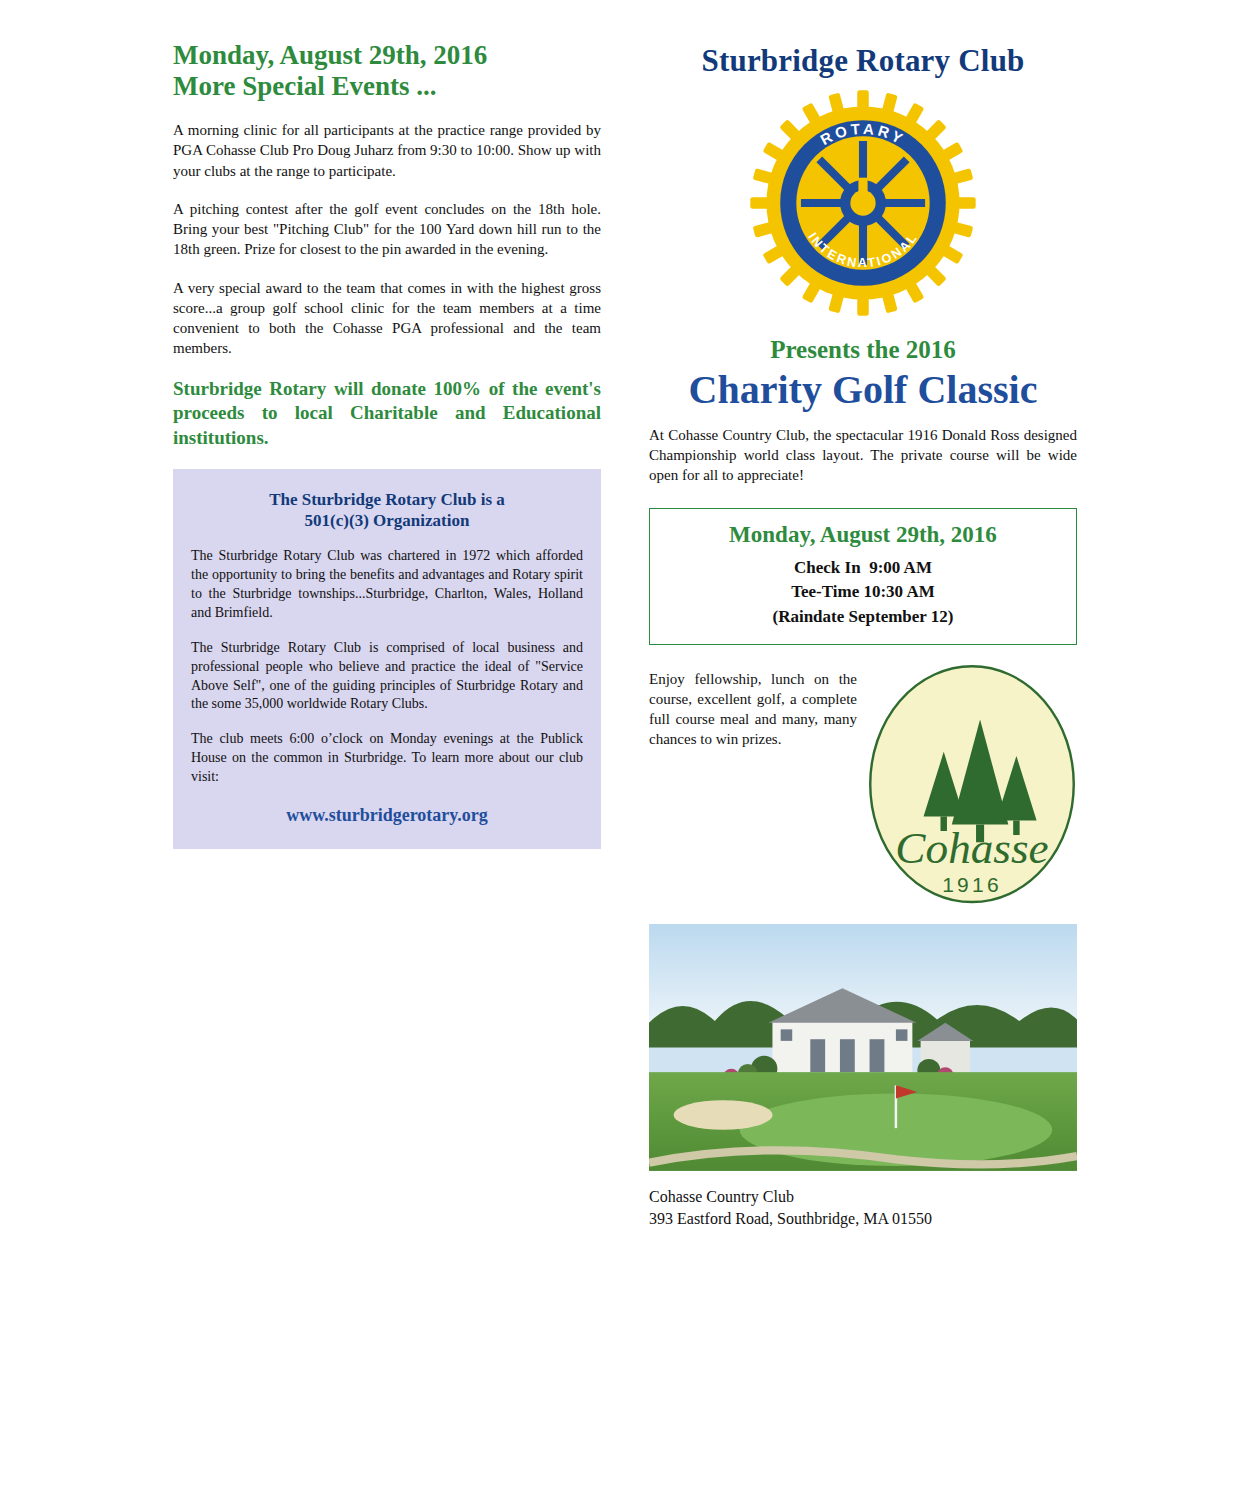Monday, August 29th, 2016
More Special Events ...
A morning clinic for all participants at the practice range provided by PGA Cohasse Club Pro Doug Juharz from 9:30 to 10:00. Show up with your clubs at the range to participate.
A pitching contest after the golf event concludes on the 18th hole. Bring your best "Pitching Club" for the 100 Yard down hill run to the 18th green. Prize for closest to the pin awarded in the evening.
A very special award to the team that comes in with the highest gross score...a group golf school clinic for the team members at a time convenient to both the Cohasse PGA professional and the team members.
Sturbridge Rotary will donate 100% of the event's proceeds to local Charitable and Educational institutions.
The Sturbridge Rotary Club is a
501(c)(3) Organization
The Sturbridge Rotary Club was chartered in 1972 which afforded the opportunity to bring the benefits and advantages and Rotary spirit to the Sturbridge townships...Sturbridge, Charlton, Wales, Holland and Brimfield.
The Sturbridge Rotary Club is comprised of local business and professional people who believe and practice the ideal of "Service Above Self", one of the guiding principles of Sturbridge Rotary and the some 35,000 worldwide Rotary Clubs.
The club meets 6:00 o’clock on Monday evenings at the Publick House on the common in Sturbridge. To learn more about our club visit:
www.sturbridgerotary.org
Sturbridge Rotary Club
ROTARY INTERNATIONAL
Presents the 2016
Charity Golf Classic
At Cohasse Country Club, the spectacular 1916 Donald Ross designed Championship world class layout. The private course will be wide open for all to appreciate!
Monday, August 29th, 2016
Check In 9:00 AM
Tee-Time 10:30 AM
(Raindate September 12)
Enjoy fellowship, lunch on the course, excellent golf, a complete full course meal and many, many chances to win prizes.
Cohasse 1916
Cohasse Country Club
393 Eastford Road, Southbridge, MA 01550